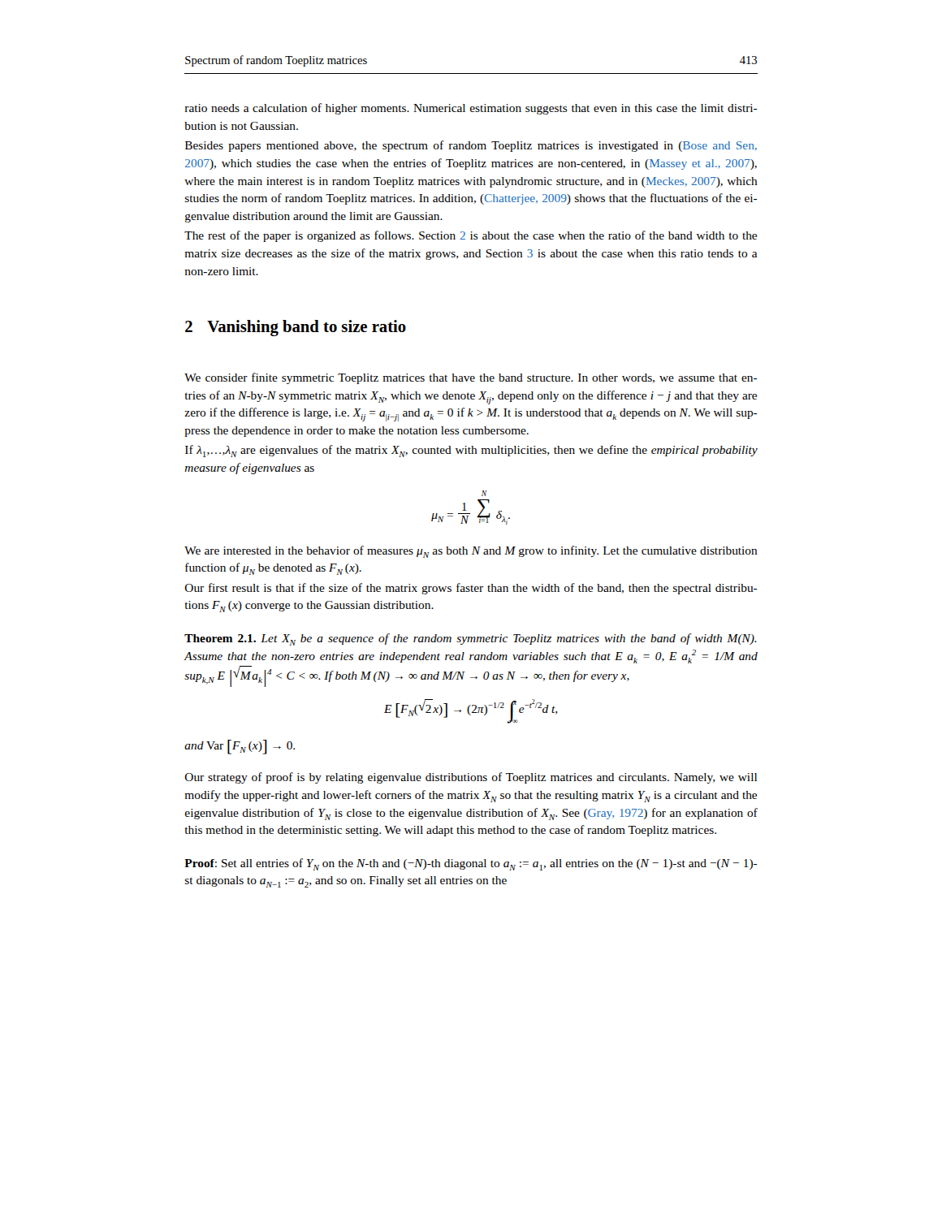Spectrum of random Toeplitz matrices 413
ratio needs a calculation of higher moments. Numerical estimation suggests that even in this case the limit distribution is not Gaussian.
Besides papers mentioned above, the spectrum of random Toeplitz matrices is investigated in (Bose and Sen, 2007), which studies the case when the entries of Toeplitz matrices are non-centered, in (Massey et al., 2007), where the main interest is in random Toeplitz matrices with palyndromic structure, and in (Meckes, 2007), which studies the norm of random Toeplitz matrices. In addition, (Chatterjee, 2009) shows that the fluctuations of the eigenvalue distribution around the limit are Gaussian.
The rest of the paper is organized as follows. Section 2 is about the case when the ratio of the band width to the matrix size decreases as the size of the matrix grows, and Section 3 is about the case when this ratio tends to a non-zero limit.
2 Vanishing band to size ratio
We consider finite symmetric Toeplitz matrices that have the band structure. In other words, we assume that entries of an N-by-N symmetric matrix XN, which we denote Xij, depend only on the difference i − j and that they are zero if the difference is large, i.e. Xij = a|i−j| and ak = 0 if k > M. It is understood that ak depends on N. We will suppress the dependence in order to make the notation less cumbersome.
If λ1,…,λN are eigenvalues of the matrix XN, counted with multiplicities, then we define the empirical probability measure of eigenvalues as
μN = 1 N N∑i=1 δλi.
We are interested in the behavior of measures μN as both N and M grow to infinity. Let the cumulative distribution function of μN be denoted as FN (x).
Our first result is that if the size of the matrix grows faster than the width of the band, then the spectral distributions FN (x) converge to the Gaussian distribution.
Theorem 2.1. Let XN be a sequence of the random symmetric Toeplitz matrices with the band of width M(N). Assume that the non-zero entries are independent real random variables such that E ak = 0, E ak2 = 1/M and supk,N E |Mak|4 < C < ∞. If both M (N) → ∞ and M/N → 0 as N → ∞, then for every x,
E [FN(2 x)] → (2π)−1/2 x∫−∞ e−t2/2d t,
and Var [FN (x)] → 0.
Our strategy of proof is by relating eigenvalue distributions of Toeplitz matrices and circulants. Namely, we will modify the upper-right and lower-left corners of the matrix XN so that the resulting matrix YN is a circulant and the eigenvalue distribution of YN is close to the eigenvalue distribution of XN. See (Gray, 1972) for an explanation of this method in the deterministic setting. We will adapt this method to the case of random Toeplitz matrices.
Proof: Set all entries of YN on the N-th and (−N)-th diagonal to aN := a1, all entries on the (N − 1)-st and −(N − 1)-st diagonals to aN−1 := a2, and so on. Finally set all entries on the